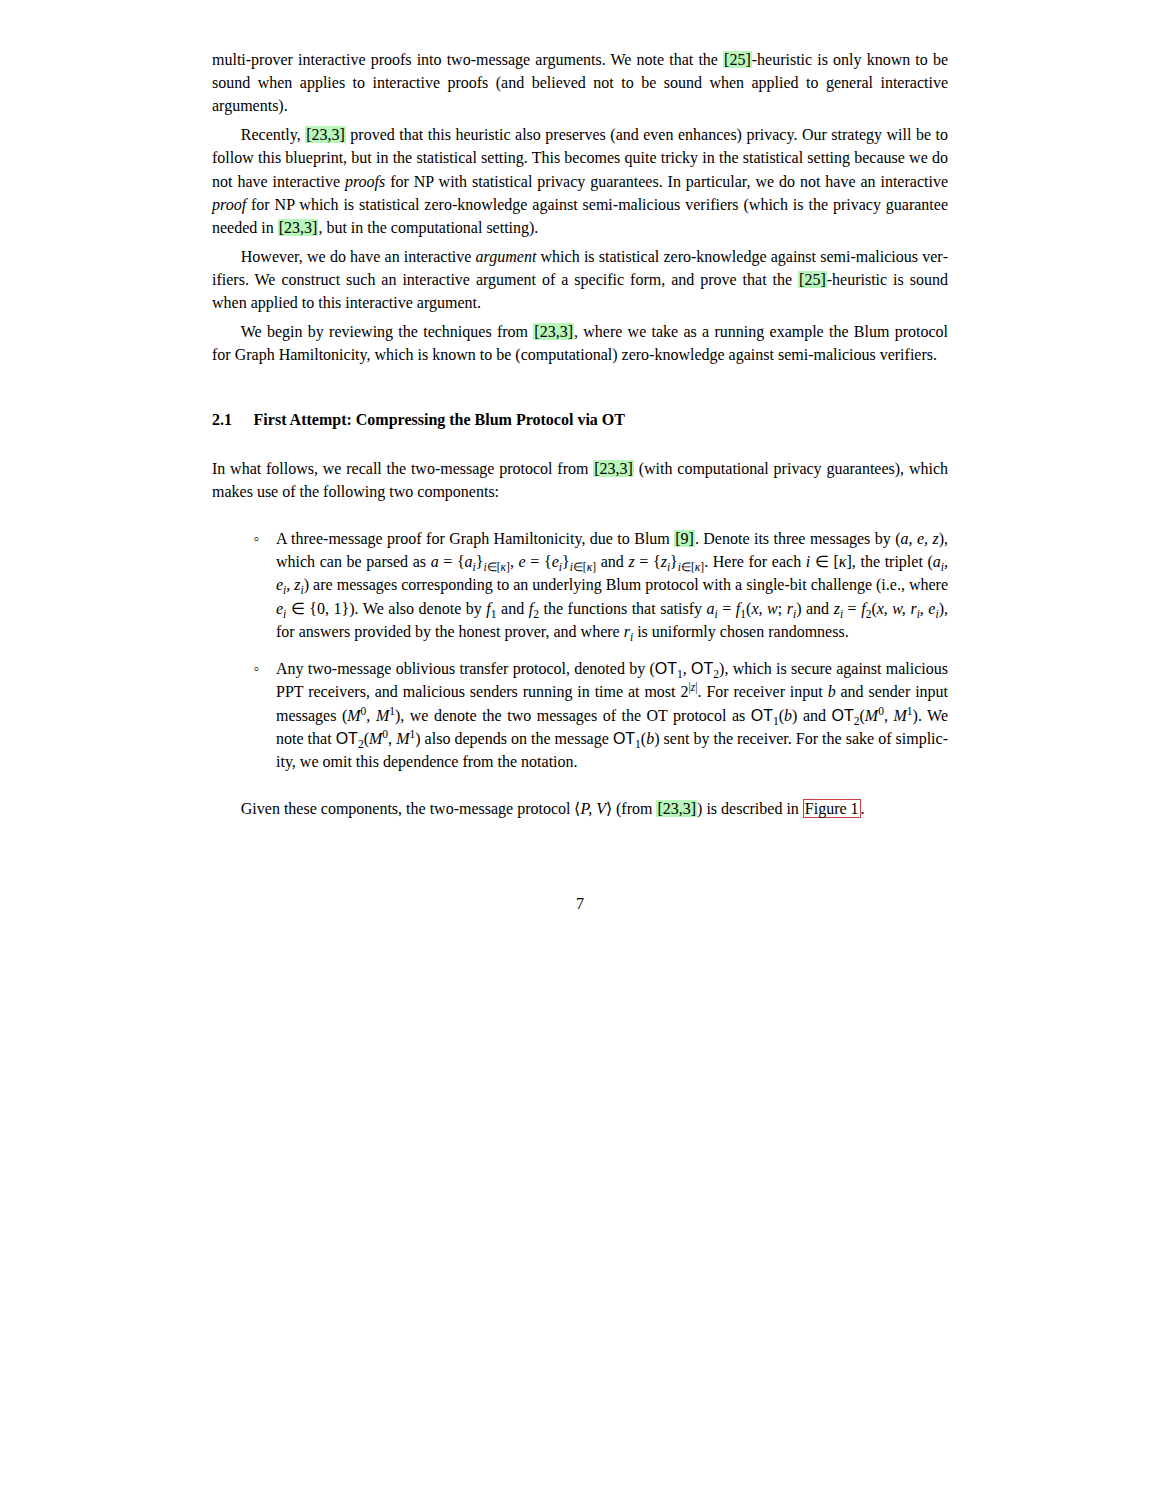multi-prover interactive proofs into two-message arguments. We note that the [25]-heuristic is only known to be sound when applies to interactive proofs (and believed not to be sound when applied to general interactive arguments).
Recently, [23,3] proved that this heuristic also preserves (and even enhances) privacy. Our strategy will be to follow this blueprint, but in the statistical setting. This becomes quite tricky in the statistical setting because we do not have interactive proofs for NP with statistical privacy guarantees. In particular, we do not have an interactive proof for NP which is statistical zero-knowledge against semi-malicious verifiers (which is the privacy guarantee needed in [23,3], but in the computational setting).
However, we do have an interactive argument which is statistical zero-knowledge against semi-malicious verifiers. We construct such an interactive argument of a specific form, and prove that the [25]-heuristic is sound when applied to this interactive argument.
We begin by reviewing the techniques from [23,3], where we take as a running example the Blum protocol for Graph Hamiltonicity, which is known to be (computational) zero-knowledge against semi-malicious verifiers.
2.1 First Attempt: Compressing the Blum Protocol via OT
In what follows, we recall the two-message protocol from [23,3] (with computational privacy guarantees), which makes use of the following two components:
A three-message proof for Graph Hamiltonicity, due to Blum [9]. Denote its three messages by (a, e, z), which can be parsed as a = {ai}i∈[κ], e = {ei}i∈[κ] and z = {zi}i∈[κ]. Here for each i ∈ [κ], the triplet (ai, ei, zi) are messages corresponding to an underlying Blum protocol with a single-bit challenge (i.e., where ei ∈ {0, 1}). We also denote by f1 and f2 the functions that satisfy ai = f1(x, w; ri) and zi = f2(x, w, ri, ei), for answers provided by the honest prover, and where ri is uniformly chosen randomness.
Any two-message oblivious transfer protocol, denoted by (OT1, OT2), which is secure against malicious PPT receivers, and malicious senders running in time at most 2|z|. For receiver input b and sender input messages (M0, M1), we denote the two messages of the OT protocol as OT1(b) and OT2(M0, M1). We note that OT2(M0, M1) also depends on the message OT1(b) sent by the receiver. For the sake of simplicity, we omit this dependence from the notation.
Given these components, the two-message protocol ⟨P, V⟩ (from [23,3]) is described in Figure 1.
7